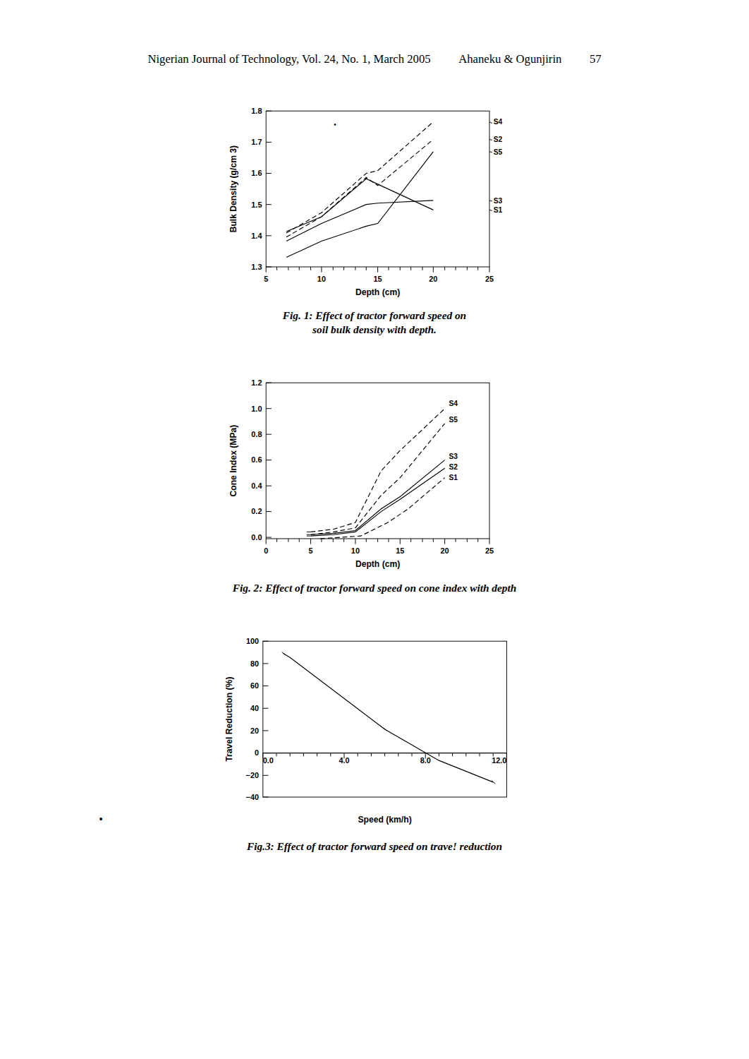Nigerian Journal of Technology, Vol. 24, No. 1, March 2005 Ahaneku & Ogunjirin 57
1.8 1.7 1.6 1.5 1.4 1.3 5 10 15 20 25 Depth (cm) Bulk Density (g/cm 3) • S4 S2 S5 S3 S1
Fig. 1: Effect of tractor forward speed on
soil bulk density with depth.
1.2 1.0 0.8 0.6 0.4 0.2 0.0 0 5 10 15 20 25 Depth (cm) Cone Index (MPa) S4 S5 S3 S2 S1
Fig. 2: Effect of tractor forward speed on cone index with depth
100 80 60 40 20 0 −20 −40 0.0 4.0 8.0 12.0 Speed (km/h) Travel Reduction (%)
Fig.3: Effect of tractor forward speed on trave! reduction
•